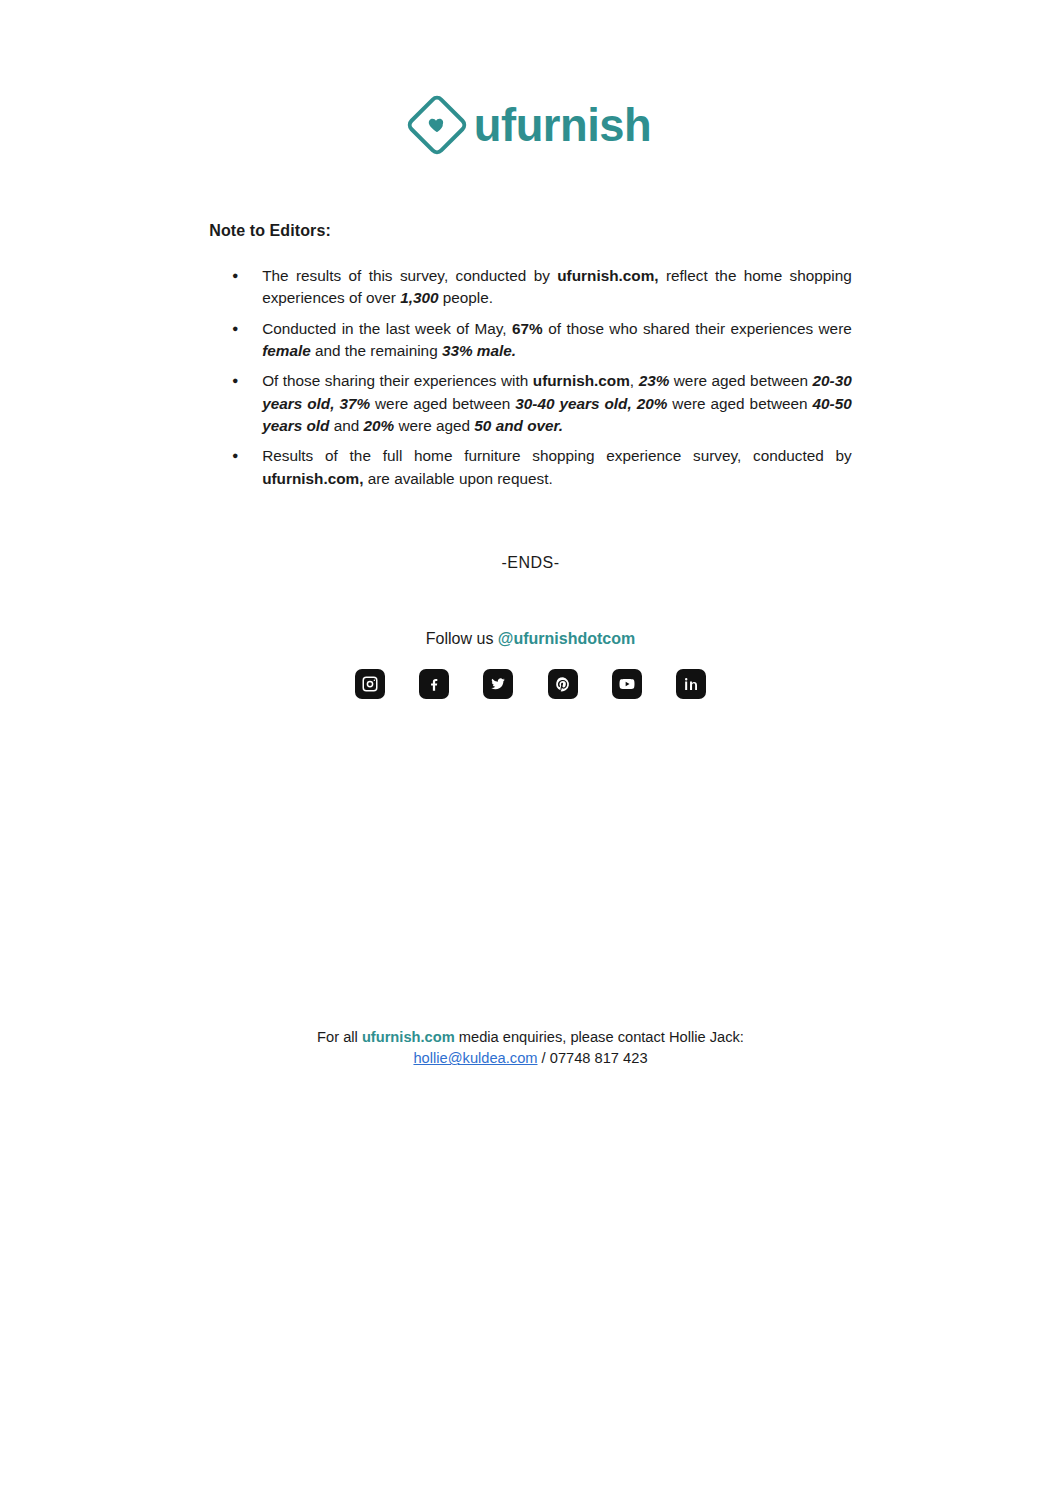ufurnish
Note to Editors:
The results of this survey, conducted by ufurnish.com, reflect the home shopping experiences of over 1,300 people.
Conducted in the last week of May, 67% of those who shared their experiences were female and the remaining 33% male.
Of those sharing their experiences with ufurnish.com, 23% were aged between 20-30 years old, 37% were aged between 30-40 years old, 20% were aged between 40-50 years old and 20% were aged 50 and over.
Results of the full home furniture shopping experience survey, conducted by ufurnish.com, are available upon request.
-ENDS-
Follow us @ufurnishdotcom
For all ufurnish.com media enquiries, please contact Hollie Jack:
hollie@kuldea.com / 07748 817 423